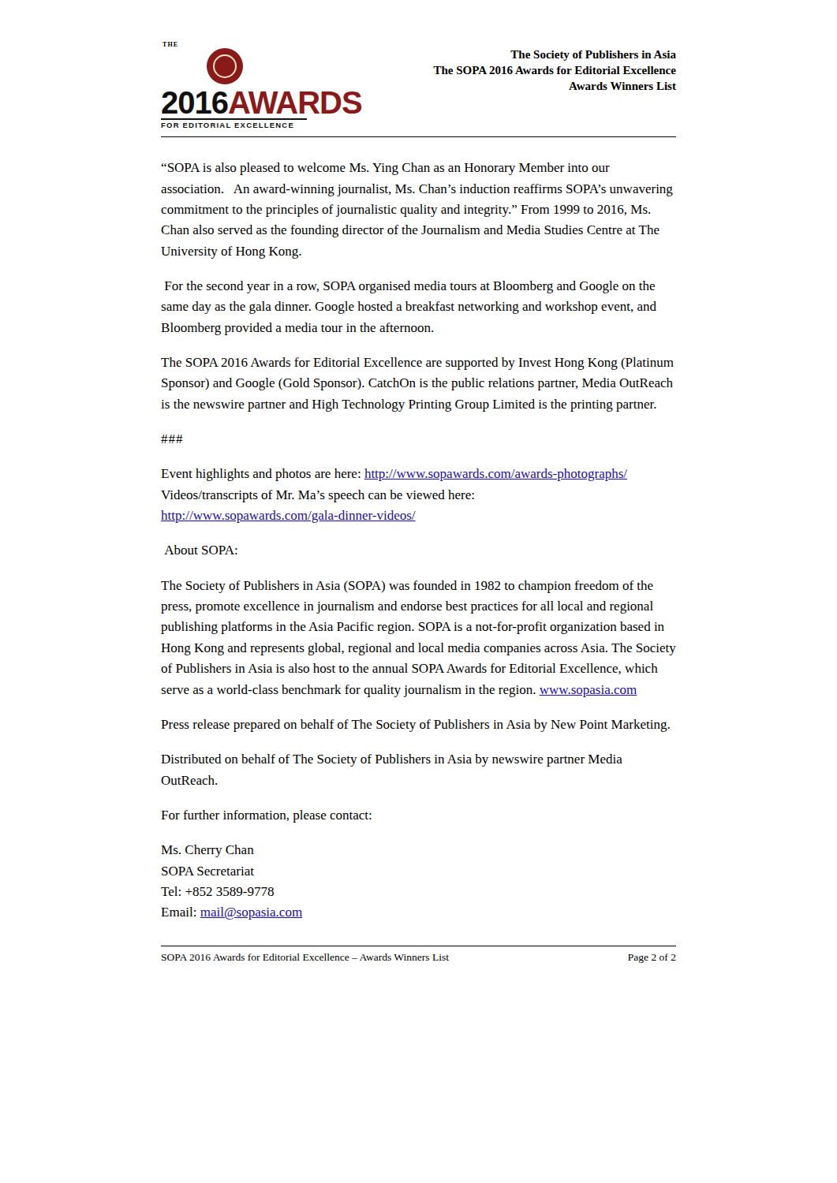THE
2016AWARDS
FOR EDITORIAL EXCELLENCE
The Society of Publishers in Asia
The SOPA 2016 Awards for Editorial Excellence
Awards Winners List
“SOPA is also pleased to welcome Ms. Ying Chan as an Honorary Member into our association. An award-winning journalist, Ms. Chan’s induction reaffirms SOPA’s unwavering commitment to the principles of journalistic quality and integrity.” From 1999 to 2016, Ms. Chan also served as the founding director of the Journalism and Media Studies Centre at The University of Hong Kong.
For the second year in a row, SOPA organised media tours at Bloomberg and Google on the same day as the gala dinner. Google hosted a breakfast networking and workshop event, and Bloomberg provided a media tour in the afternoon.
The SOPA 2016 Awards for Editorial Excellence are supported by Invest Hong Kong (Platinum Sponsor) and Google (Gold Sponsor). CatchOn is the public relations partner, Media OutReach is the newswire partner and High Technology Printing Group Limited is the printing partner.
###
Event highlights and photos are here: http://www.sopawards.com/awards-photographs/
Videos/transcripts of Mr. Ma’s speech can be viewed here:
http://www.sopawards.com/gala-dinner-videos/
About SOPA:
The Society of Publishers in Asia (SOPA) was founded in 1982 to champion freedom of the press, promote excellence in journalism and endorse best practices for all local and regional publishing platforms in the Asia Pacific region. SOPA is a not-for-profit organization based in Hong Kong and represents global, regional and local media companies across Asia. The Society of Publishers in Asia is also host to the annual SOPA Awards for Editorial Excellence, which serve as a world-class benchmark for quality journalism in the region. www.sopasia.com
Press release prepared on behalf of The Society of Publishers in Asia by New Point Marketing.
Distributed on behalf of The Society of Publishers in Asia by newswire partner Media OutReach.
For further information, please contact:
Ms. Cherry Chan
SOPA Secretariat
Tel: +852 3589-9778
Email: mail@sopasia.com
SOPA 2016 Awards for Editorial Excellence – Awards Winners List Page 2 of 2